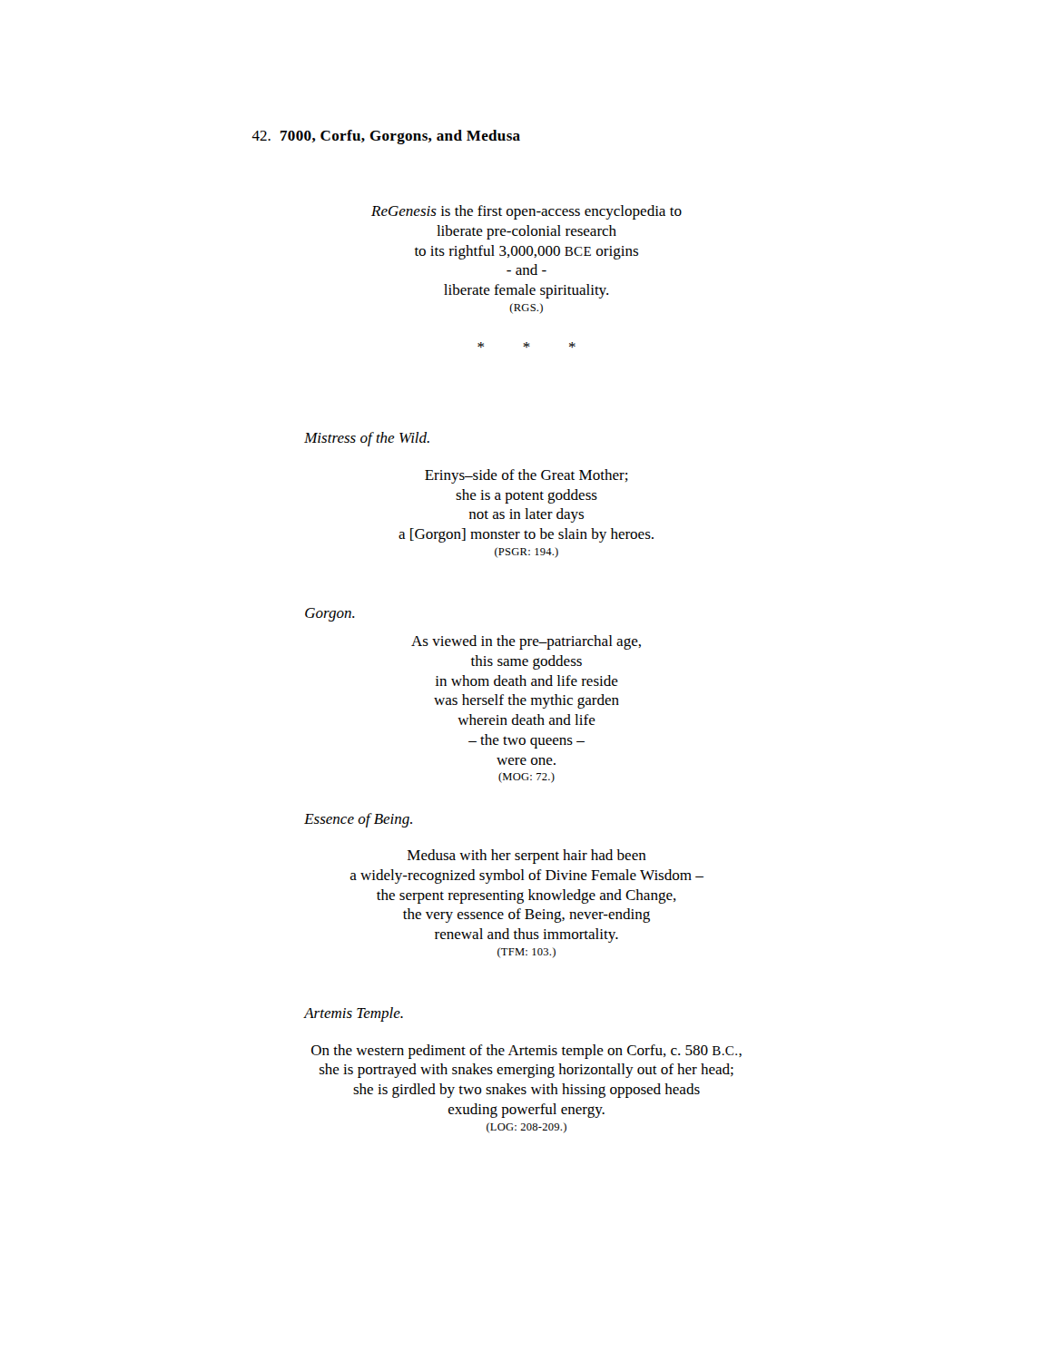42. 7000, Corfu, Gorgons, and Medusa
ReGenesis is the first open-access encyclopedia to liberate pre-colonial research to its rightful 3,000,000 BCE origins - and - liberate female spirituality. (RGS.)
* * *
Mistress of the Wild.
Erinys–side of the Great Mother; she is a potent goddess not as in later days a [Gorgon] monster to be slain by heroes. (PSGR: 194.)
Gorgon.
As viewed in the pre–patriarchal age, this same goddess in whom death and life reside was herself the mythic garden wherein death and life – the two queens – were one. (MOG: 72.)
Essence of Being.
Medusa with her serpent hair had been a widely-recognized symbol of Divine Female Wisdom – the serpent representing knowledge and Change, the very essence of Being, never-ending renewal and thus immortality. (TFM: 103.)
Artemis Temple.
On the western pediment of the Artemis temple on Corfu, c. 580 B.C., she is portrayed with snakes emerging horizontally out of her head; she is girdled by two snakes with hissing opposed heads exuding powerful energy. (LOG: 208-209.)